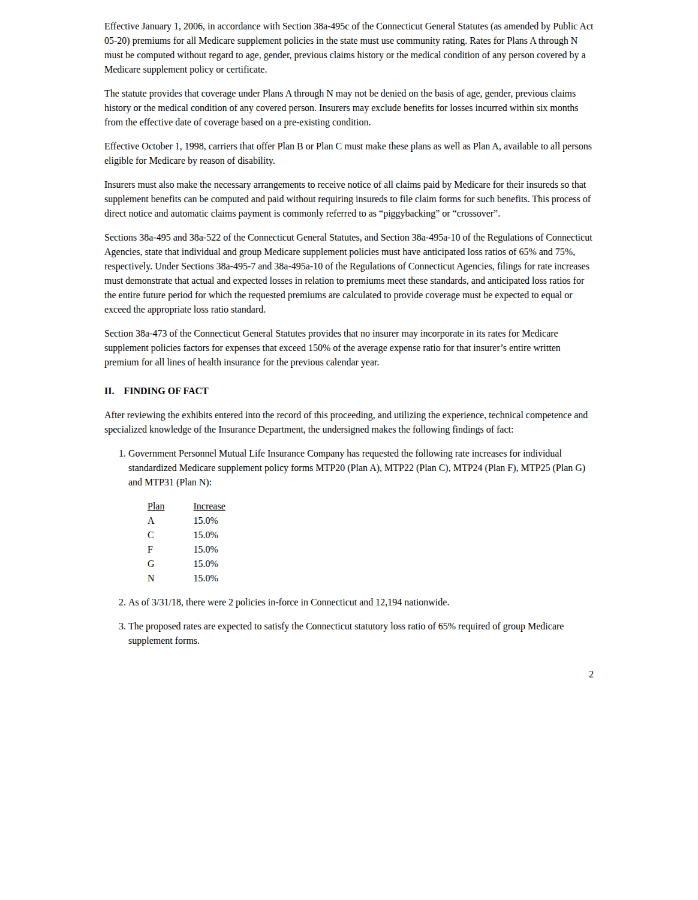Effective January 1, 2006, in accordance with Section 38a-495c of the Connecticut General Statutes (as amended by Public Act 05-20) premiums for all Medicare supplement policies in the state must use community rating. Rates for Plans A through N must be computed without regard to age, gender, previous claims history or the medical condition of any person covered by a Medicare supplement policy or certificate.
The statute provides that coverage under Plans A through N may not be denied on the basis of age, gender, previous claims history or the medical condition of any covered person. Insurers may exclude benefits for losses incurred within six months from the effective date of coverage based on a pre-existing condition.
Effective October 1, 1998, carriers that offer Plan B or Plan C must make these plans as well as Plan A, available to all persons eligible for Medicare by reason of disability.
Insurers must also make the necessary arrangements to receive notice of all claims paid by Medicare for their insureds so that supplement benefits can be computed and paid without requiring insureds to file claim forms for such benefits. This process of direct notice and automatic claims payment is commonly referred to as “piggybacking” or “crossover”.
Sections 38a-495 and 38a-522 of the Connecticut General Statutes, and Section 38a-495a-10 of the Regulations of Connecticut Agencies, state that individual and group Medicare supplement policies must have anticipated loss ratios of 65% and 75%, respectively. Under Sections 38a-495-7 and 38a-495a-10 of the Regulations of Connecticut Agencies, filings for rate increases must demonstrate that actual and expected losses in relation to premiums meet these standards, and anticipated loss ratios for the entire future period for which the requested premiums are calculated to provide coverage must be expected to equal or exceed the appropriate loss ratio standard.
Section 38a-473 of the Connecticut General Statutes provides that no insurer may incorporate in its rates for Medicare supplement policies factors for expenses that exceed 150% of the average expense ratio for that insurer’s entire written premium for all lines of health insurance for the previous calendar year.
II. FINDING OF FACT
After reviewing the exhibits entered into the record of this proceeding, and utilizing the experience, technical competence and specialized knowledge of the Insurance Department, the undersigned makes the following findings of fact:
Government Personnel Mutual Life Insurance Company has requested the following rate increases for individual standardized Medicare supplement policy forms MTP20 (Plan A), MTP22 (Plan C), MTP24 (Plan F), MTP25 (Plan G) and MTP31 (Plan N):
| Plan | Increase |
| --- | --- |
| A | 15.0% |
| C | 15.0% |
| F | 15.0% |
| G | 15.0% |
| N | 15.0% |
As of 3/31/18, there were 2 policies in-force in Connecticut and 12,194 nationwide.
The proposed rates are expected to satisfy the Connecticut statutory loss ratio of 65% required of group Medicare supplement forms.
2